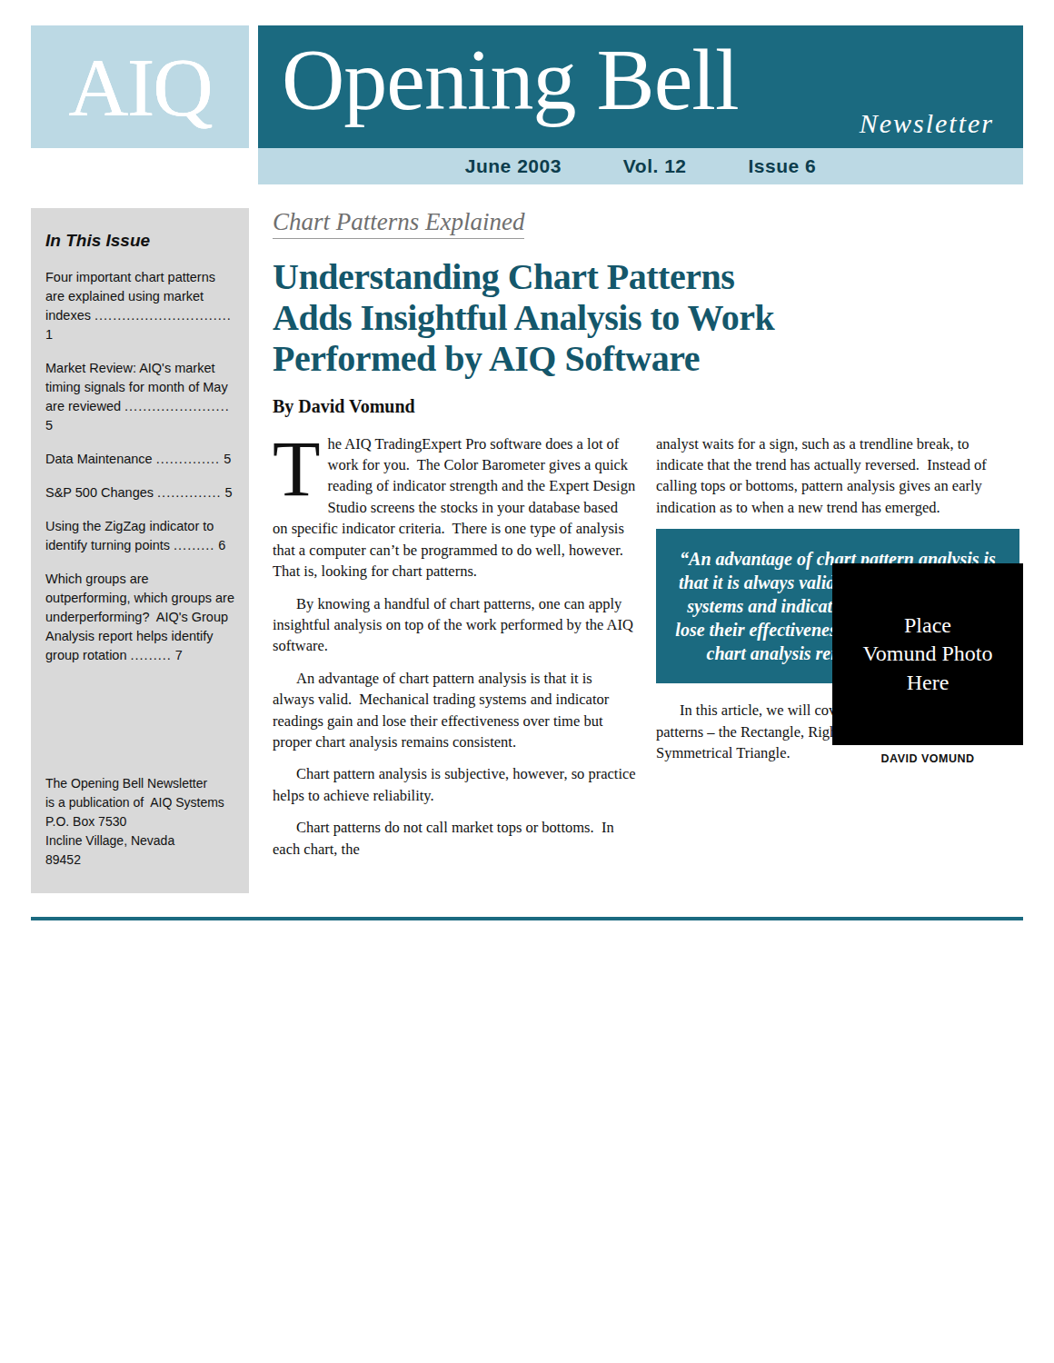AIQ
Opening Bell
Newsletter
June 2003 Vol. 12 Issue 6
In This Issue
Four important chart patterns are explained using market indexes .............................. 1
Market Review: AIQ's market timing signals for month of May are reviewed ....................... 5
Data Maintenance .............. 5
S&P 500 Changes .............. 5
Using the ZigZag indicator to identify turning points ......... 6
Which groups are outperforming, which groups are underperforming? AIQ's Group Analysis report helps identify group rotation ......... 7
The Opening Bell Newsletter
is a publication of AIQ Systems
P.O. Box 7530
Incline Village, Nevada
89452
Chart Patterns Explained
Understanding Chart Patterns
Adds Insightful Analysis to Work
Performed by AIQ Software
By David Vomund
The AIQ TradingExpert Pro software does a lot of work for you. The Color Barometer gives a quick reading of indicator strength and the Expert Design Studio screens the stocks in your database based on specific indicator criteria. There is one type of analysis that a computer can’t be programmed to do well, however. That is, looking for chart patterns.
By knowing a handful of chart patterns, one can apply insightful analysis on top of the work performed by the AIQ software.
An advantage of chart pattern analysis is that it is always valid. Mechanical trading systems and indicator readings gain and lose their effectiveness over time but proper chart analysis remains consistent.
Chart pattern analysis is subjective, however, so practice helps to achieve reliability.
Chart patterns do not call market tops or bottoms. In each chart, the
analyst waits for a sign, such as a trendline break, to indicate that the trend has actually reversed. Instead of calling tops or bottoms, pattern analysis gives an early indication as to when a new trend has emerged.
“An advantage of chart pattern analysis is that it is always valid. Mechanical trading systems and indicator readings gain and lose their effectiveness over time but proper chart analysis remains consistent.”
In this article, we will cover four important chart patterns – the Rectangle, Right Triangle, Wedge, and Symmetrical Triangle.
Place
Vomund Photo
Here
DAVID VOMUND